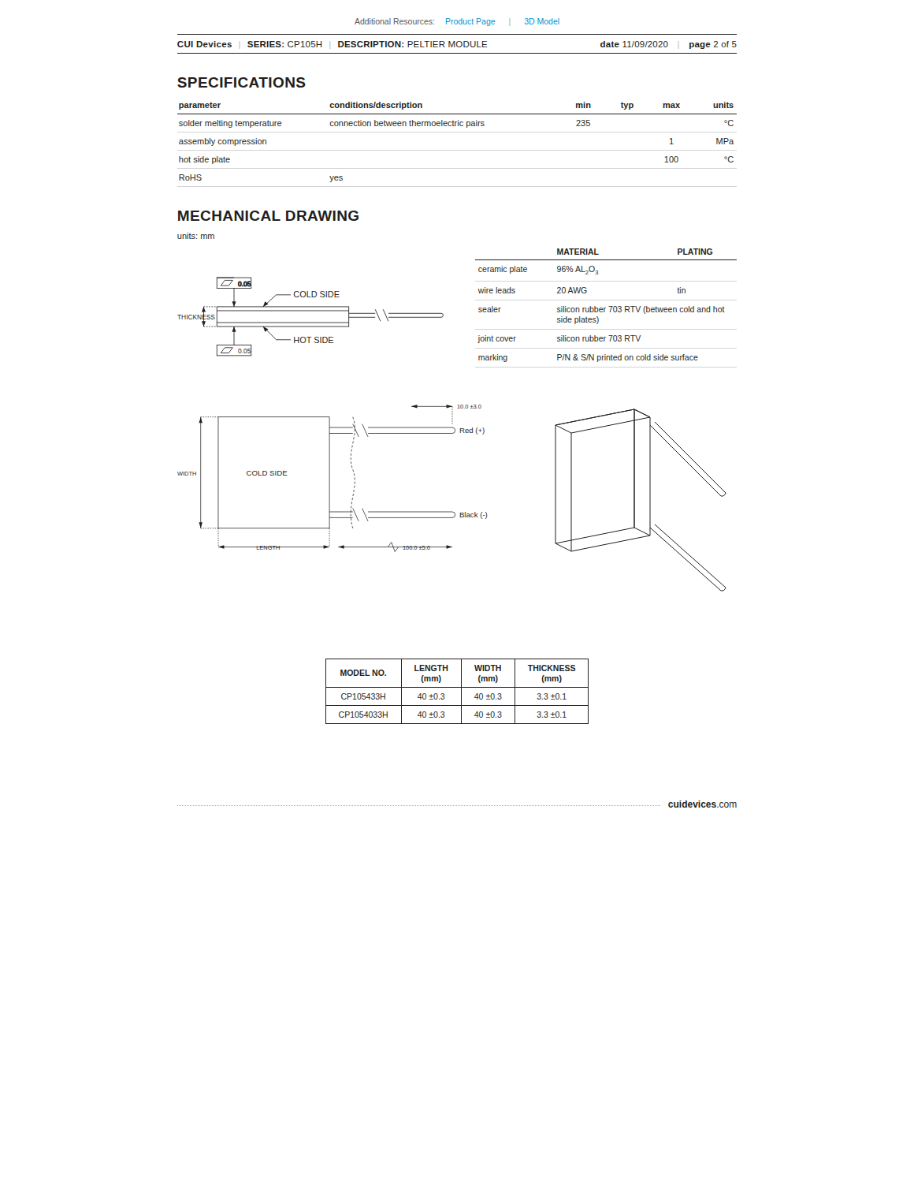Additional Resources: Product Page | 3D Model
CUI Devices | SERIES: CP105H | DESCRIPTION: PELTIER MODULE date 11/09/2020 | page 2 of 5
Specifications
| parameter | conditions/description | min | typ | max | units |
| --- | --- | --- | --- | --- | --- |
| solder melting temperature | connection between thermoelectric pairs | 235 | | | °C |
| assembly compression | | | | 1 | MPa |
| hot side plate | | | | 100 | °C |
| RoHS | yes | | | | |
Mechanical Drawing
units: mm
0.05 0.05 THICKNESS COLD SIDE HOT SIDE
| | MATERIAL | PLATING |
| --- | --- | --- |
| ceramic plate | 96% AL 2 O 3 | |
| wire leads | 20 AWG | tin |
| sealer | silicon rubber 703 RTV (between cold and hot side plates) |
| joint cover | silicon rubber 703 RTV |
| marking | P/N & S/N printed on cold side surface |
WIDTH COLD SIDE LENGTH 100.0 ±5.0 10.0 ±3.0 Red (+) Black (-)
| MODEL NO. | LENGTH (mm) | WIDTH (mm) | THICKNESS (mm) |
| --- | --- | --- | --- |
| CP105433H | 40 ±0.3 | 40 ±0.3 | 3.3 ±0.1 |
| CP1054033H | 40 ±0.3 | 40 ±0.3 | 3.3 ±0.1 |
cuidevices.com